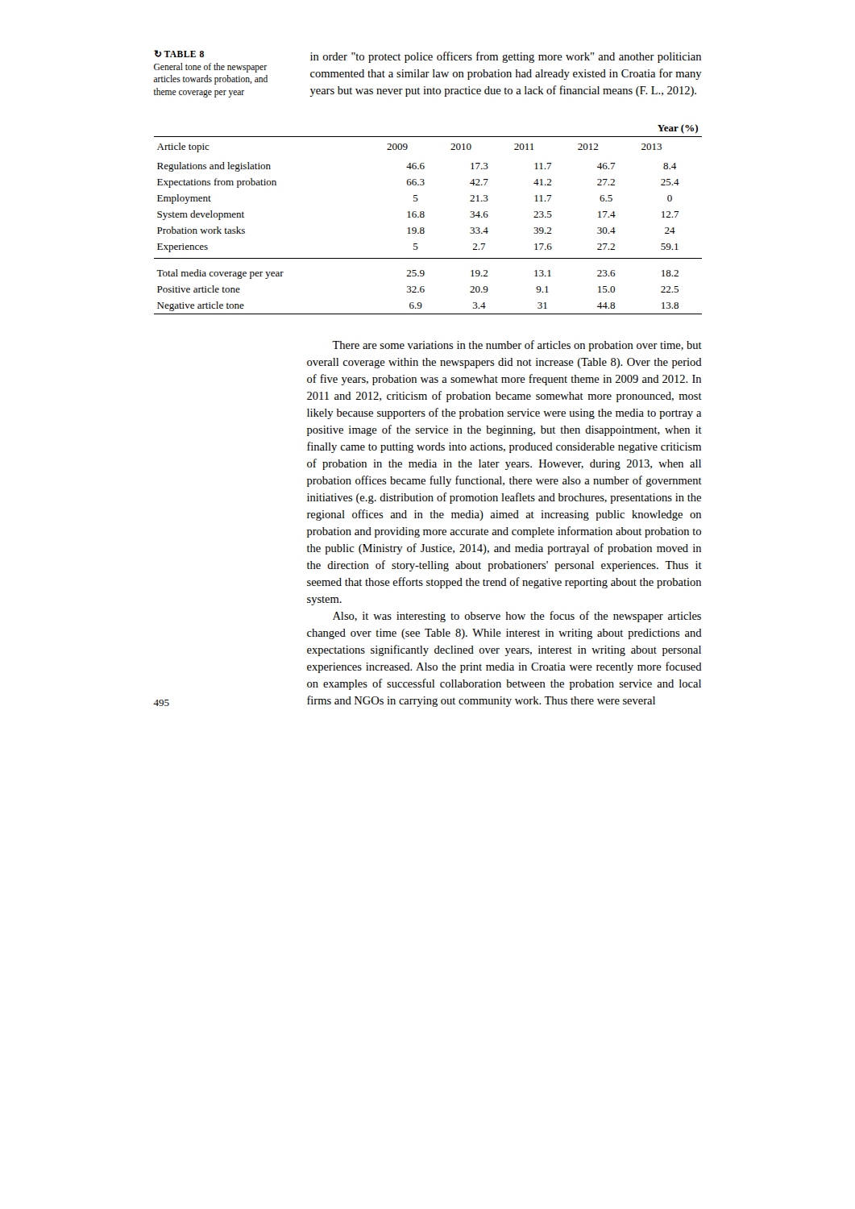↻ TABLE 8
General tone of the newspaper articles towards probation, and theme coverage per year
in order "to protect police officers from getting more work" and another politician commented that a similar law on probation had already existed in Croatia for many years but was never put into practice due to a lack of financial means (F. L., 2012).
| | Year (%) |
| --- | --- |
| Article topic | 2009 | 2010 | 2011 | 2012 | 2013 |
| Regulations and legislation | 46.6 | 17.3 | 11.7 | 46.7 | 8.4 |
| Expectations from probation | 66.3 | 42.7 | 41.2 | 27.2 | 25.4 |
| Employment | 5 | 21.3 | 11.7 | 6.5 | 0 |
| System development | 16.8 | 34.6 | 23.5 | 17.4 | 12.7 |
| Probation work tasks | 19.8 | 33.4 | 39.2 | 30.4 | 24 |
| Experiences | 5 | 2.7 | 17.6 | 27.2 | 59.1 |
| Total media coverage per year | 25.9 | 19.2 | 13.1 | 23.6 | 18.2 |
| Positive article tone | 32.6 | 20.9 | 9.1 | 15.0 | 22.5 |
| Negative article tone | 6.9 | 3.4 | 31 | 44.8 | 13.8 |
There are some variations in the number of articles on probation over time, but overall coverage within the newspapers did not increase (Table 8). Over the period of five years, probation was a somewhat more frequent theme in 2009 and 2012. In 2011 and 2012, criticism of probation became somewhat more pronounced, most likely because supporters of the probation service were using the media to portray a positive image of the service in the beginning, but then disappointment, when it finally came to putting words into actions, produced considerable negative criticism of probation in the media in the later years. However, during 2013, when all probation offices became fully functional, there were also a number of government initiatives (e.g. distribution of promotion leaflets and brochures, presentations in the regional offices and in the media) aimed at increasing public knowledge on probation and providing more accurate and complete information about probation to the public (Ministry of Justice, 2014), and media portrayal of probation moved in the direction of story-telling about probationers' personal experiences. Thus it seemed that those efforts stopped the trend of negative reporting about the probation system.
Also, it was interesting to observe how the focus of the newspaper articles changed over time (see Table 8). While interest in writing about predictions and expectations significantly declined over years, interest in writing about personal experiences increased. Also the print media in Croatia were recently more focused on examples of successful collaboration between the probation service and local firms and NGOs in carrying out community work. Thus there were several
495